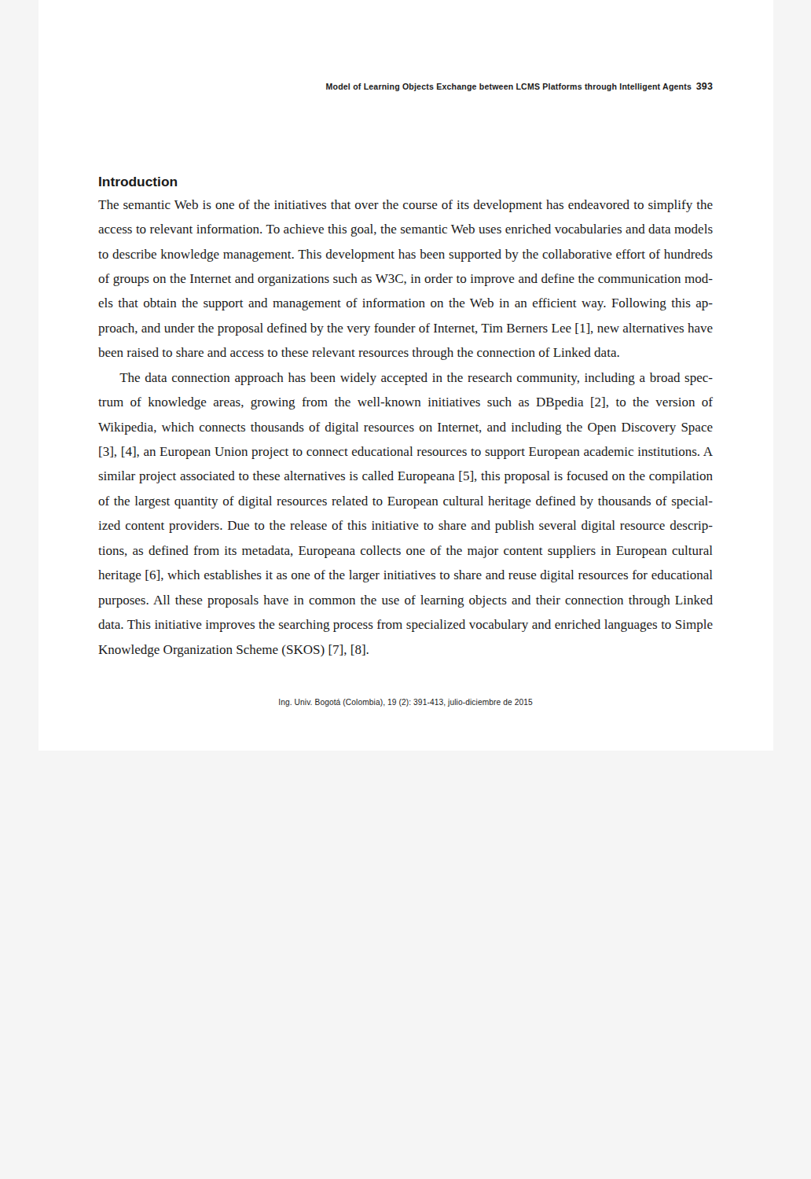Model of Learning Objects Exchange between LCMS Platforms through Intelligent Agents393
Introduction
The semantic Web is one of the initiatives that over the course of its development has endeavored to simplify the access to relevant information. To achieve this goal, the semantic Web uses enriched vocabularies and data models to describe knowledge management. This development has been supported by the collaborative effort of hundreds of groups on the Internet and organizations such as W3C, in order to improve and define the communication models that obtain the support and management of information on the Web in an efficient way. Following this approach, and under the proposal defined by the very founder of Internet, Tim Berners Lee [1], new alternatives have been raised to share and access to these relevant resources through the connection of Linked data.
The data connection approach has been widely accepted in the research community, including a broad spectrum of knowledge areas, growing from the well-known initiatives such as DBpedia [2], to the version of Wikipedia, which connects thousands of digital resources on Internet, and including the Open Discovery Space [3], [4], an European Union project to connect educational resources to support European academic institutions. A similar project associated to these alternatives is called Europeana [5], this proposal is focused on the compilation of the largest quantity of digital resources related to European cultural heritage defined by thousands of specialized content providers. Due to the release of this initiative to share and publish several digital resource descriptions, as defined from its metadata, Europeana collects one of the major content suppliers in European cultural heritage [6], which establishes it as one of the larger initiatives to share and reuse digital resources for educational purposes. All these proposals have in common the use of learning objects and their connection through Linked data. This initiative improves the searching process from specialized vocabulary and enriched languages to Simple Knowledge Organization Scheme (SKOS) [7], [8].
Ing. Univ. Bogotá (Colombia), 19 (2): 391-413, julio-diciembre de 2015